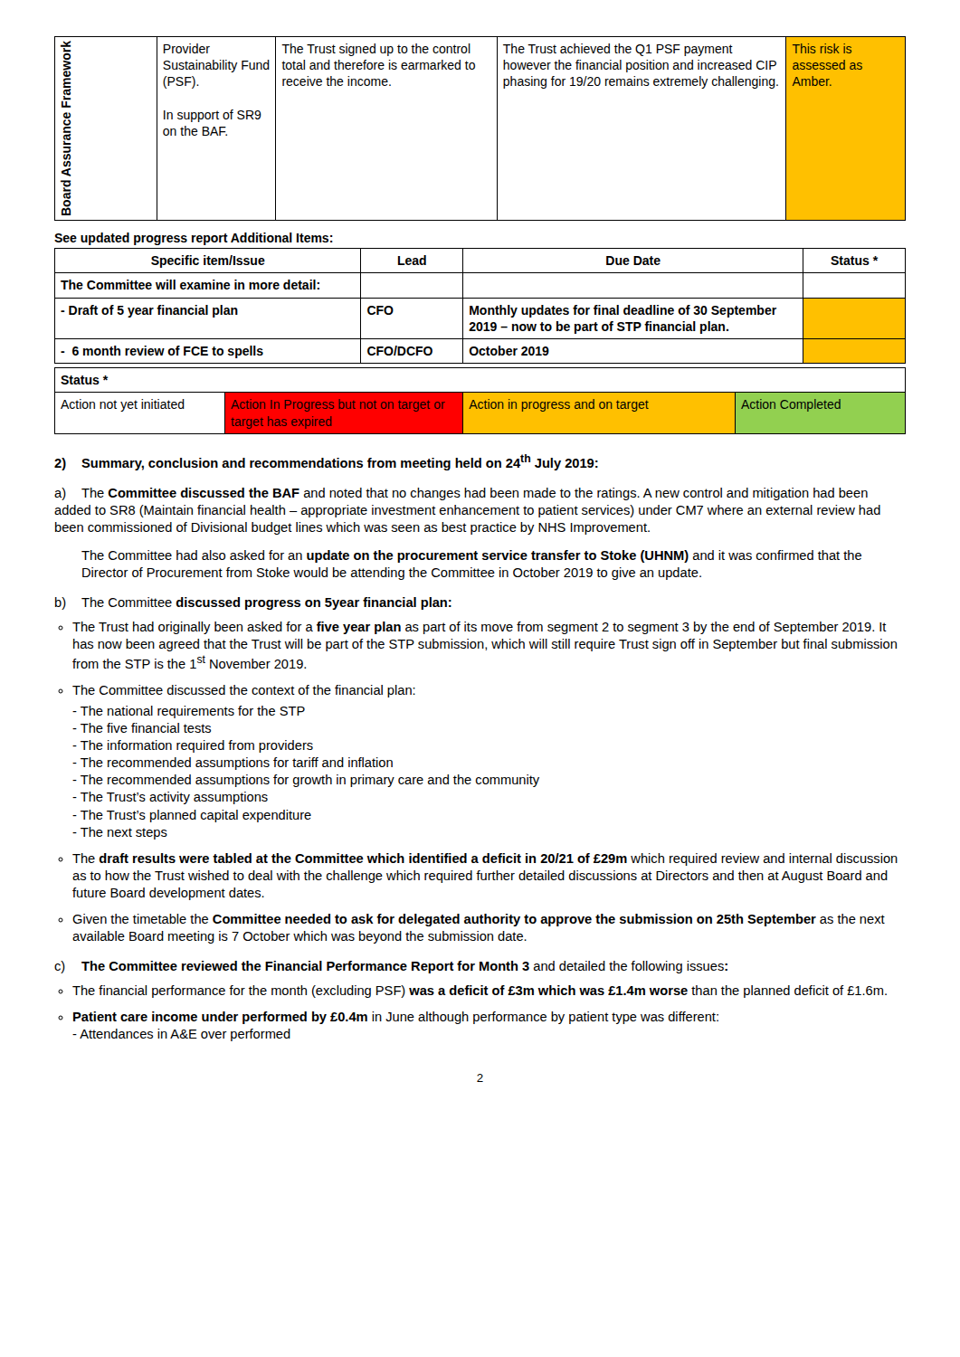| Board Assurance Framework | Provider Sustainability Fund (PSF). In support of SR9 on the BAF. | The Trust signed up to the control total and therefore is earmarked to receive the income. | The Trust achieved the Q1 PSF payment however the financial position and increased CIP phasing for 19/20 remains extremely challenging. | This risk is assessed as Amber. |
See updated progress report Additional Items:
| Specific item/Issue | Lead | Due Date | Status * |
| --- | --- | --- | --- |
| The Committee will examine in more detail: | | | |
| - Draft of 5 year financial plan | CFO | Monthly updates for final deadline of 30 September 2019 – now to be part of STP financial plan. | |
| - 6 month review of FCE to spells | CFO/DCFO | October 2019 | |
| Status * |
| Action not yet initiated | Action In Progress but not on target or target has expired | Action in progress and on target | Action Completed |
2) Summary, conclusion and recommendations from meeting held on 24th July 2019:
a) The Committee discussed the BAF and noted that no changes had been made to the ratings. A new control and mitigation had been added to SR8 (Maintain financial health – appropriate investment enhancement to patient services) under CM7 where an external review had been commissioned of Divisional budget lines which was seen as best practice by NHS Improvement.
The Committee had also asked for an update on the procurement service transfer to Stoke (UHNM) and it was confirmed that the Director of Procurement from Stoke would be attending the Committee in October 2019 to give an update.
b) The Committee discussed progress on 5year financial plan:
The Trust had originally been asked for a five year plan as part of its move from segment 2 to segment 3 by the end of September 2019. It has now been agreed that the Trust will be part of the STP submission, which will still require Trust sign off in September but final submission from the STP is the 1st November 2019.
The Committee discussed the context of the financial plan:
- The national requirements for the STP
- The five financial tests
- The information required from providers
- The recommended assumptions for tariff and inflation
- The recommended assumptions for growth in primary care and the community
- The Trust’s activity assumptions
- The Trust’s planned capital expenditure
- The next steps
The draft results were tabled at the Committee which identified a deficit in 20/21 of £29m which required review and internal discussion as to how the Trust wished to deal with the challenge which required further detailed discussions at Directors and then at August Board and future Board development dates.
Given the timetable the Committee needed to ask for delegated authority to approve the submission on 25th September as the next available Board meeting is 7 October which was beyond the submission date.
c) The Committee reviewed the Financial Performance Report for Month 3 and detailed the following issues:
The financial performance for the month (excluding PSF) was a deficit of £3m which was £1.4m worse than the planned deficit of £1.6m.
Patient care income under performed by £0.4m in June although performance by patient type was different:
- Attendances in A&E over performed
2